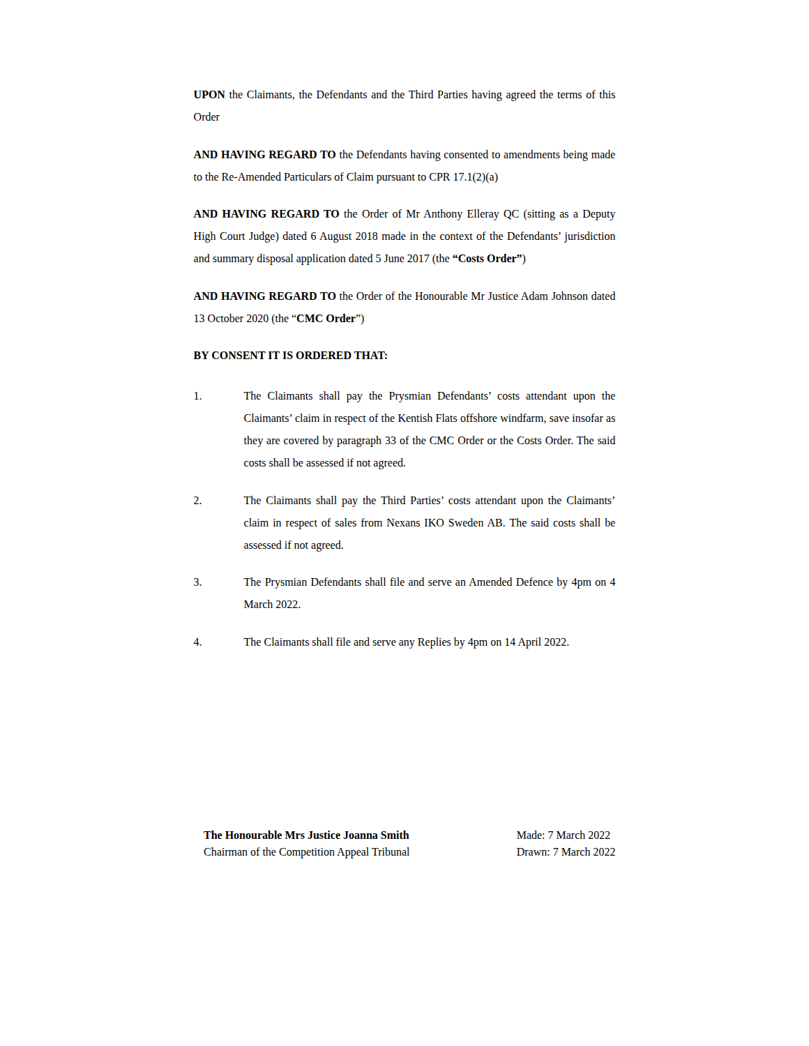UPON the Claimants, the Defendants and the Third Parties having agreed the terms of this Order
AND HAVING REGARD TO the Defendants having consented to amendments being made to the Re-Amended Particulars of Claim pursuant to CPR 17.1(2)(a)
AND HAVING REGARD TO the Order of Mr Anthony Elleray QC (sitting as a Deputy High Court Judge) dated 6 August 2018 made in the context of the Defendants’ jurisdiction and summary disposal application dated 5 June 2017 (the “Costs Order”)
AND HAVING REGARD TO the Order of the Honourable Mr Justice Adam Johnson dated 13 October 2020 (the “CMC Order”)
BY CONSENT IT IS ORDERED THAT:
1. The Claimants shall pay the Prysmian Defendants’ costs attendant upon the Claimants’ claim in respect of the Kentish Flats offshore windfarm, save insofar as they are covered by paragraph 33 of the CMC Order or the Costs Order. The said costs shall be assessed if not agreed.
2. The Claimants shall pay the Third Parties’ costs attendant upon the Claimants’ claim in respect of sales from Nexans IKO Sweden AB. The said costs shall be assessed if not agreed.
3. The Prysmian Defendants shall file and serve an Amended Defence by 4pm on 4 March 2022.
4. The Claimants shall file and serve any Replies by 4pm on 14 April 2022.
The Honourable Mrs Justice Joanna Smith
Chairman of the Competition Appeal Tribunal
Made: 7 March 2022
Drawn: 7 March 2022